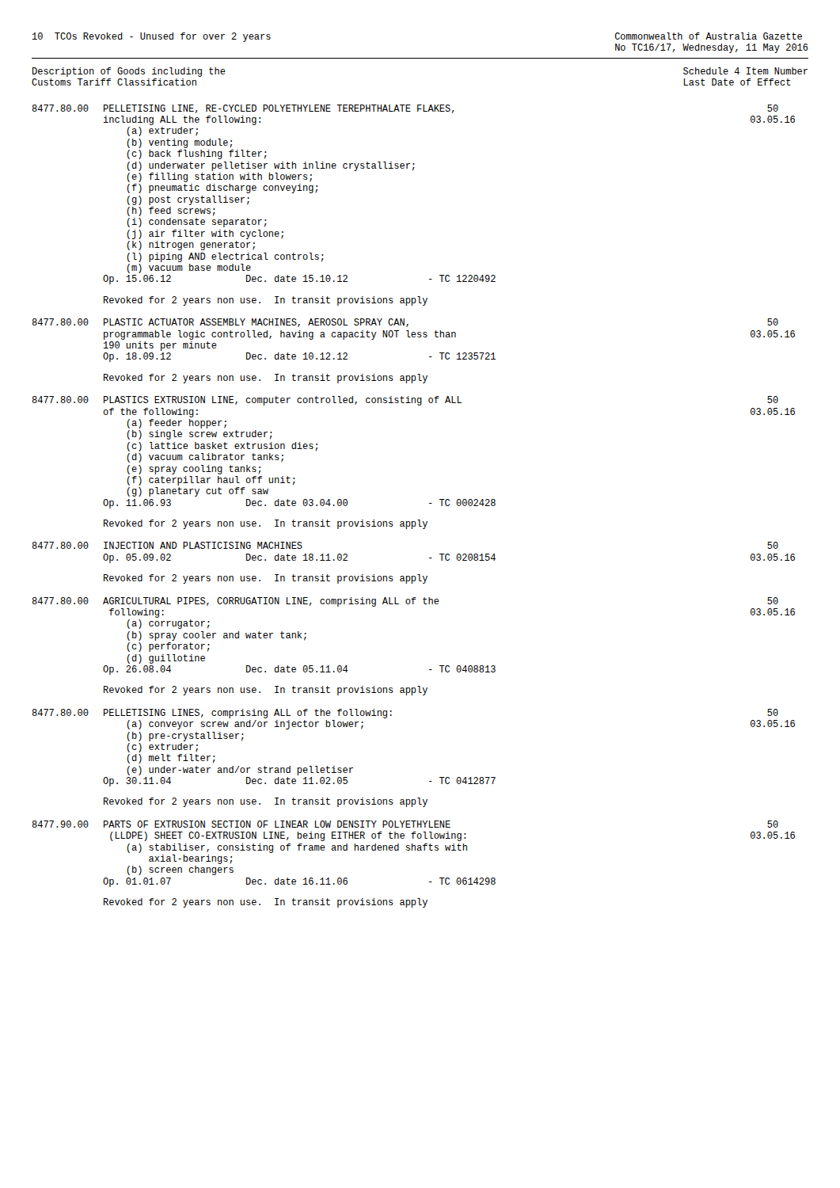10 TCOs Revoked - Unused for over 2 years
Commonwealth of Australia Gazette
No TC16/17, Wednesday, 11 May 2016
Description of Goods including the Customs Tariff Classification
Schedule 4 Item Number Last Date of Effect
| 8477.80.00 | PELLETISING LINE, RE-CYCLED POLYETHYLENE TEREPHTHALATE FLAKES, including ALL the following: (a) extruder; (b) venting module; (c) back flushing filter; (d) underwater pelletiser with inline crystalliser; (e) filling station with blowers; (f) pneumatic discharge conveying; (g) post crystalliser; (h) feed screws; (i) condensate separator; (j) air filter with cyclone; (k) nitrogen generator; (l) piping AND electrical controls; (m) vacuum base module Op. 15.06.12 Dec. date 15.10.12 - TC 1220492 Revoked for 2 years non use. In transit provisions apply | 50 03.05.16 |
| 8477.80.00 | PLASTIC ACTUATOR ASSEMBLY MACHINES, AEROSOL SPRAY CAN, programmable logic controlled, having a capacity NOT less than 190 units per minute Op. 18.09.12 Dec. date 10.12.12 - TC 1235721 Revoked for 2 years non use. In transit provisions apply | 50 03.05.16 |
| 8477.80.00 | PLASTICS EXTRUSION LINE, computer controlled, consisting of ALL of the following: (a) feeder hopper; (b) single screw extruder; (c) lattice basket extrusion dies; (d) vacuum calibrator tanks; (e) spray cooling tanks; (f) caterpillar haul off unit; (g) planetary cut off saw Op. 11.06.93 Dec. date 03.04.00 - TC 0002428 Revoked for 2 years non use. In transit provisions apply | 50 03.05.16 |
| 8477.80.00 | INJECTION AND PLASTICISING MACHINES Op. 05.09.02 Dec. date 18.11.02 - TC 0208154 Revoked for 2 years non use. In transit provisions apply | 50 03.05.16 |
| 8477.80.00 | AGRICULTURAL PIPES, CORRUGATION LINE, comprising ALL of the following: (a) corrugator; (b) spray cooler and water tank; (c) perforator; (d) guillotine Op. 26.08.04 Dec. date 05.11.04 - TC 0408813 Revoked for 2 years non use. In transit provisions apply | 50 03.05.16 |
| 8477.80.00 | PELLETISING LINES, comprising ALL of the following: (a) conveyor screw and/or injector blower; (b) pre-crystalliser; (c) extruder; (d) melt filter; (e) under-water and/or strand pelletiser Op. 30.11.04 Dec. date 11.02.05 - TC 0412877 Revoked for 2 years non use. In transit provisions apply | 50 03.05.16 |
| 8477.90.00 | PARTS OF EXTRUSION SECTION OF LINEAR LOW DENSITY POLYETHYLENE (LLDPE) SHEET CO-EXTRUSION LINE, being EITHER of the following: (a) stabiliser, consisting of frame and hardened shafts with axial-bearings; (b) screen changers Op. 01.01.07 Dec. date 16.11.06 - TC 0614298 Revoked for 2 years non use. In transit provisions apply | 50 03.05.16 |